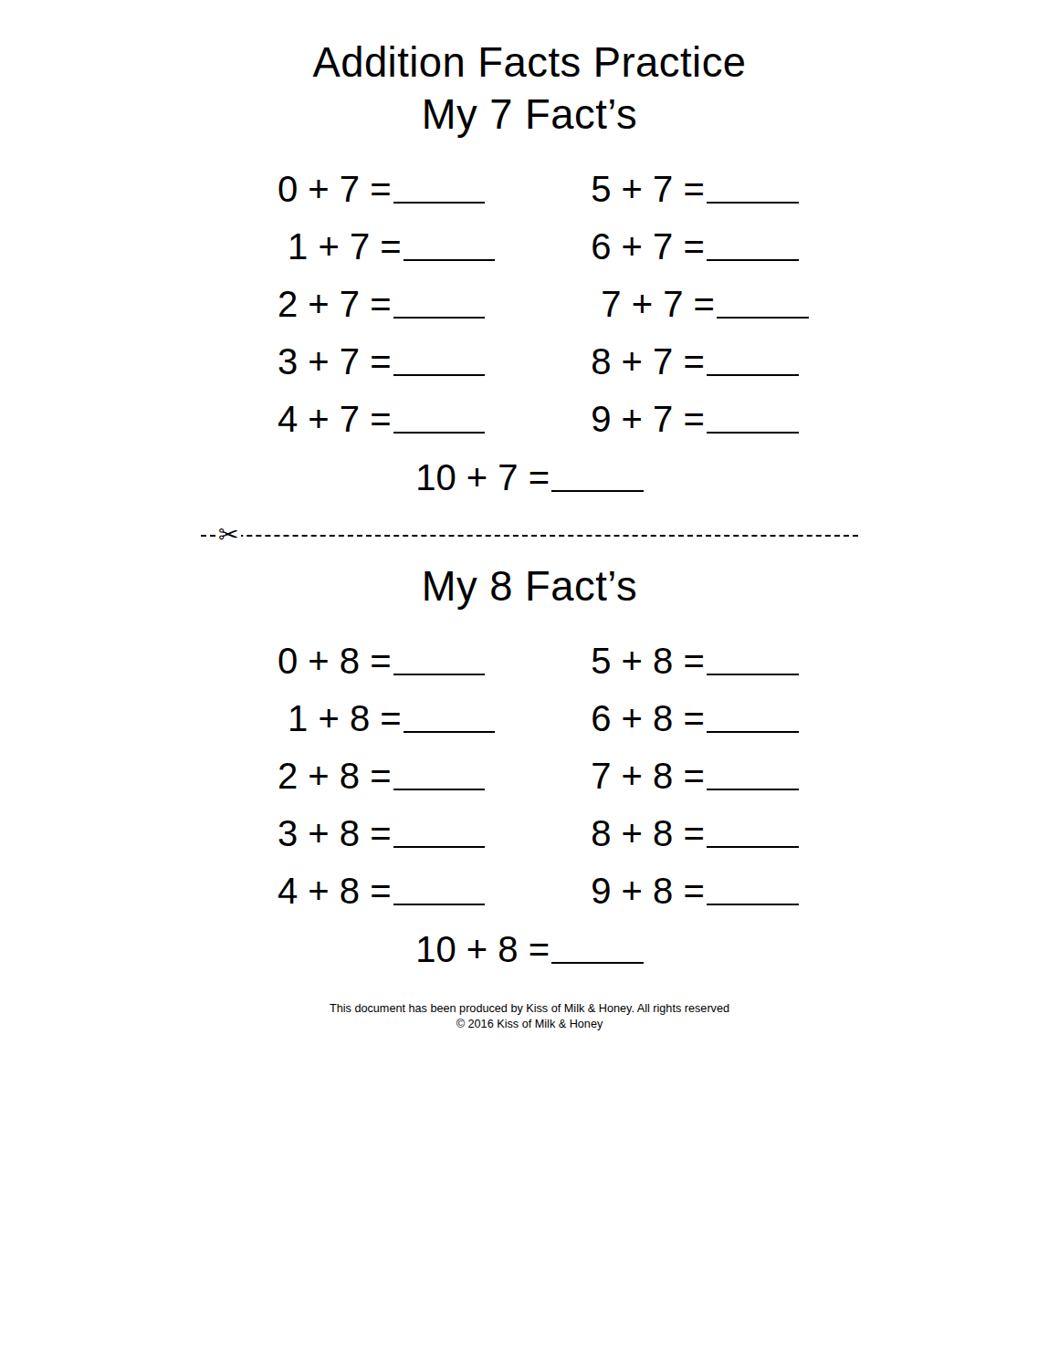Addition Facts Practice
My 7 Fact’s
0 + 7 =
5 + 7 =
1 + 7 =
6 + 7 =
2 + 7 =
7 + 7 =
3 + 7 =
8 + 7 =
4 + 7 =
9 + 7 =
10 + 7 =
✂
My 8 Fact’s
0 + 8 =
5 + 8 =
1 + 8 =
6 + 8 =
2 + 8 =
7 + 8 =
3 + 8 =
8 + 8 =
4 + 8 =
9 + 8 =
10 + 8 =
This document has been produced by Kiss of Milk & Honey. All rights reserved
© 2016 Kiss of Milk & Honey